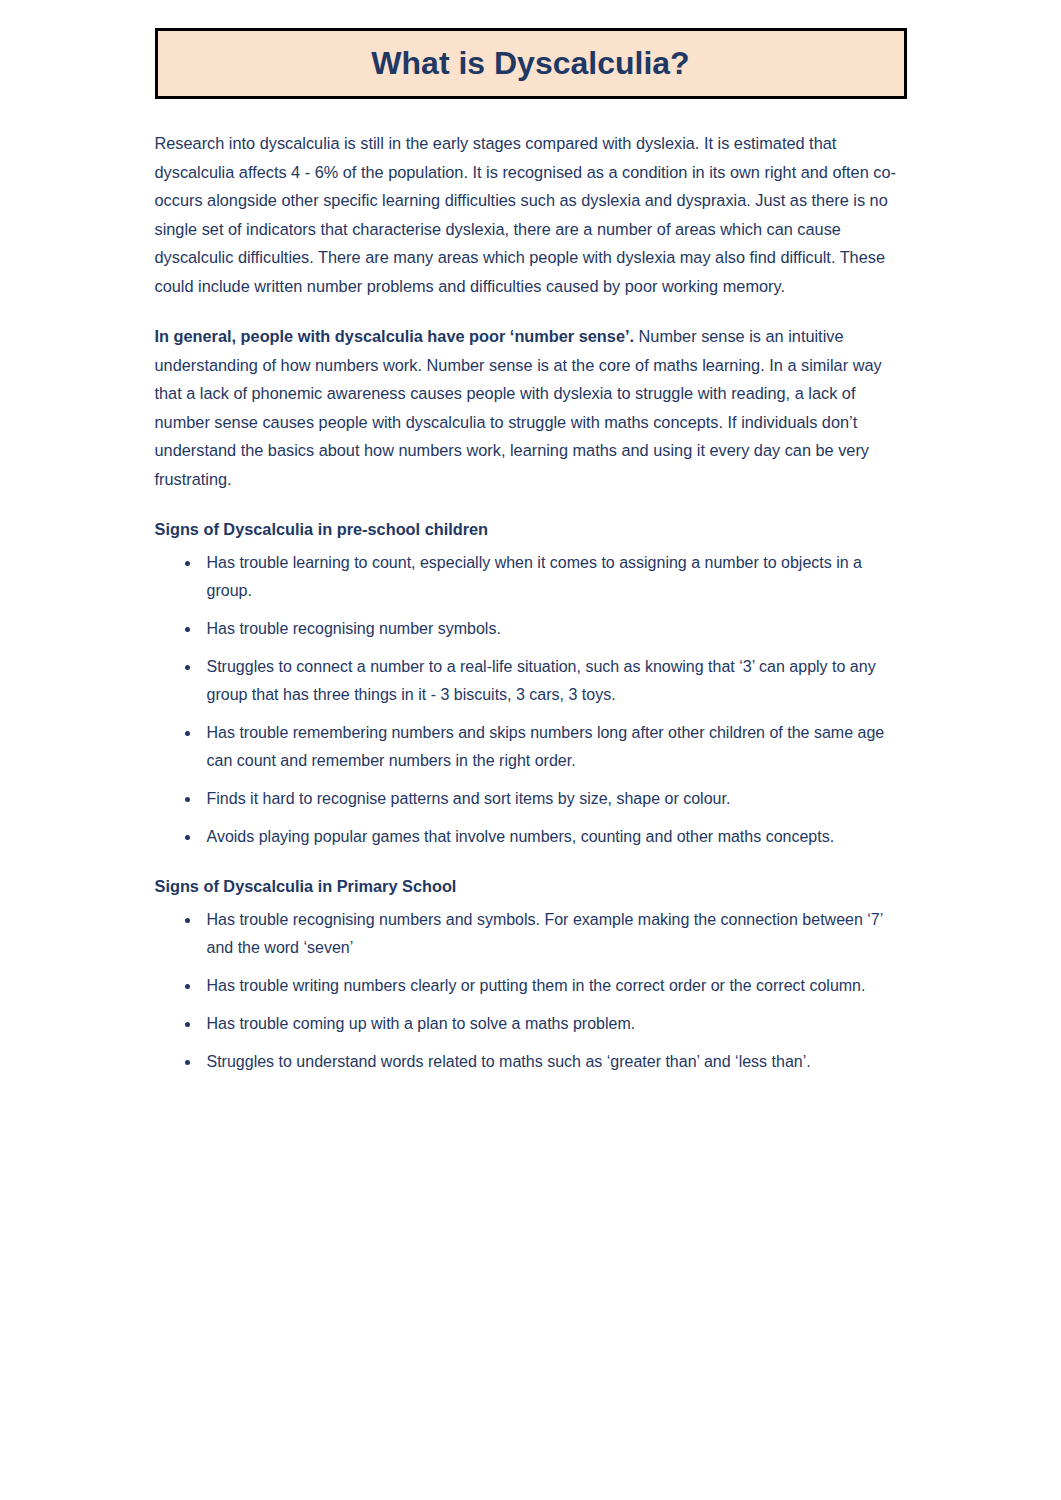What is Dyscalculia?
Research into dyscalculia is still in the early stages compared with dyslexia. It is estimated that dyscalculia affects 4 - 6% of the population. It is recognised as a condition in its own right and often co-occurs alongside other specific learning difficulties such as dyslexia and dyspraxia. Just as there is no single set of indicators that characterise dyslexia, there are a number of areas which can cause dyscalculic difficulties. There are many areas which people with dyslexia may also find difficult. These could include written number problems and difficulties caused by poor working memory.
In general, people with dyscalculia have poor ‘number sense’. Number sense is an intuitive understanding of how numbers work. Number sense is at the core of maths learning. In a similar way that a lack of phonemic awareness causes people with dyslexia to struggle with reading, a lack of number sense causes people with dyscalculia to struggle with maths concepts. If individuals don’t understand the basics about how numbers work, learning maths and using it every day can be very frustrating.
Signs of Dyscalculia in pre-school children
Has trouble learning to count, especially when it comes to assigning a number to objects in a group.
Has trouble recognising number symbols.
Struggles to connect a number to a real-life situation, such as knowing that ‘3’ can apply to any group that has three things in it - 3 biscuits, 3 cars, 3 toys.
Has trouble remembering numbers and skips numbers long after other children of the same age can count and remember numbers in the right order.
Finds it hard to recognise patterns and sort items by size, shape or colour.
Avoids playing popular games that involve numbers, counting and other maths concepts.
Signs of Dyscalculia in Primary School
Has trouble recognising numbers and symbols. For example making the connection between ‘7’ and the word ‘seven’
Has trouble writing numbers clearly or putting them in the correct order or the correct column.
Has trouble coming up with a plan to solve a maths problem.
Struggles to understand words related to maths such as ‘greater than’ and ‘less than’.